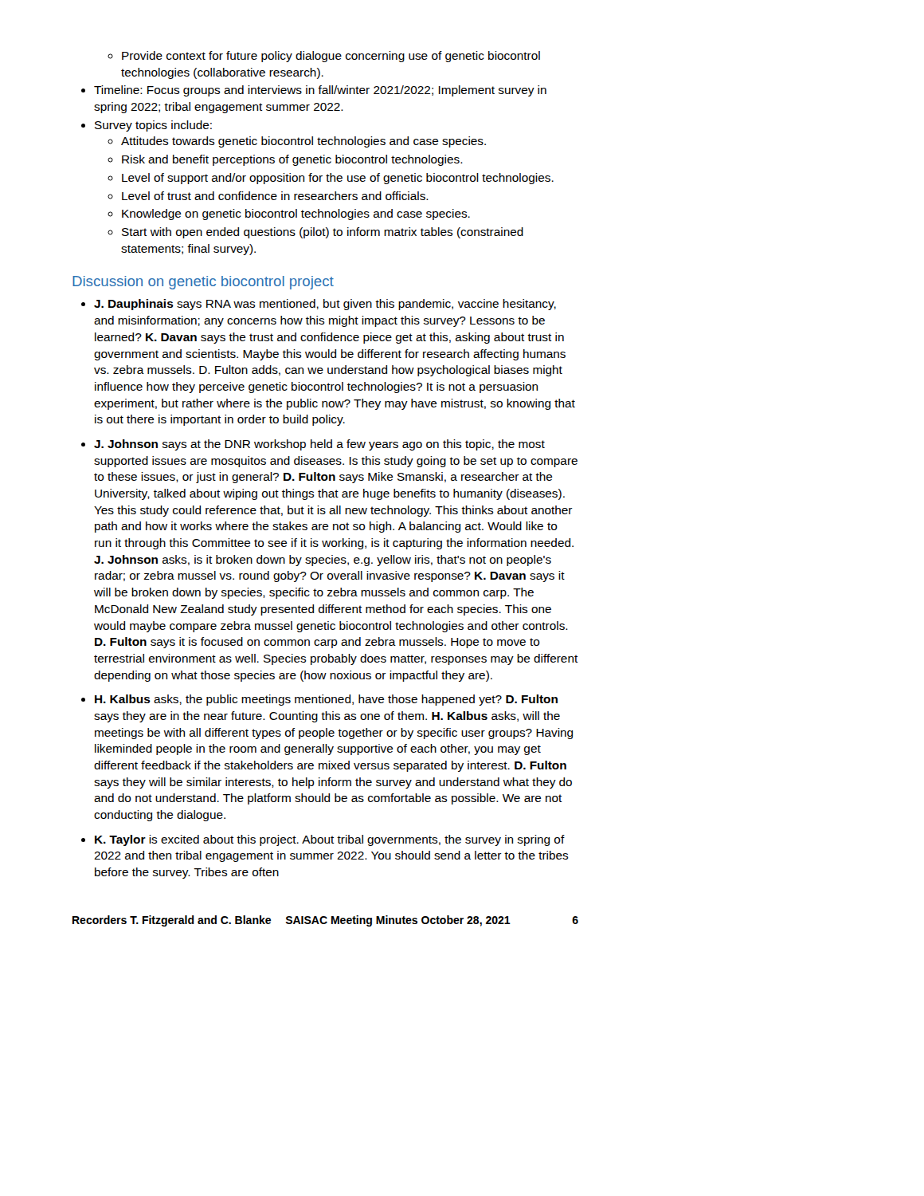Provide context for future policy dialogue concerning use of genetic biocontrol technologies (collaborative research).
Timeline: Focus groups and interviews in fall/winter 2021/2022; Implement survey in spring 2022; tribal engagement summer 2022.
Survey topics include:
Attitudes towards genetic biocontrol technologies and case species.
Risk and benefit perceptions of genetic biocontrol technologies.
Level of support and/or opposition for the use of genetic biocontrol technologies.
Level of trust and confidence in researchers and officials.
Knowledge on genetic biocontrol technologies and case species.
Start with open ended questions (pilot) to inform matrix tables (constrained statements; final survey).
Discussion on genetic biocontrol project
J. Dauphinais says RNA was mentioned, but given this pandemic, vaccine hesitancy, and misinformation; any concerns how this might impact this survey? Lessons to be learned? K. Davan says the trust and confidence piece get at this, asking about trust in government and scientists. Maybe this would be different for research affecting humans vs. zebra mussels. D. Fulton adds, can we understand how psychological biases might influence how they perceive genetic biocontrol technologies? It is not a persuasion experiment, but rather where is the public now? They may have mistrust, so knowing that is out there is important in order to build policy.
J. Johnson says at the DNR workshop held a few years ago on this topic, the most supported issues are mosquitos and diseases. Is this study going to be set up to compare to these issues, or just in general? D. Fulton says Mike Smanski, a researcher at the University, talked about wiping out things that are huge benefits to humanity (diseases). Yes this study could reference that, but it is all new technology. This thinks about another path and how it works where the stakes are not so high. A balancing act. Would like to run it through this Committee to see if it is working, is it capturing the information needed. J. Johnson asks, is it broken down by species, e.g. yellow iris, that's not on people's radar; or zebra mussel vs. round goby? Or overall invasive response? K. Davan says it will be broken down by species, specific to zebra mussels and common carp. The McDonald New Zealand study presented different method for each species. This one would maybe compare zebra mussel genetic biocontrol technologies and other controls. D. Fulton says it is focused on common carp and zebra mussels. Hope to move to terrestrial environment as well. Species probably does matter, responses may be different depending on what those species are (how noxious or impactful they are).
H. Kalbus asks, the public meetings mentioned, have those happened yet? D. Fulton says they are in the near future. Counting this as one of them. H. Kalbus asks, will the meetings be with all different types of people together or by specific user groups? Having likeminded people in the room and generally supportive of each other, you may get different feedback if the stakeholders are mixed versus separated by interest. D. Fulton says they will be similar interests, to help inform the survey and understand what they do and do not understand. The platform should be as comfortable as possible. We are not conducting the dialogue.
K. Taylor is excited about this project. About tribal governments, the survey in spring of 2022 and then tribal engagement in summer 2022. You should send a letter to the tribes before the survey. Tribes are often
Recorders T. Fitzgerald and C. Blanke
SAISAC Meeting Minutes October 28, 2021
6